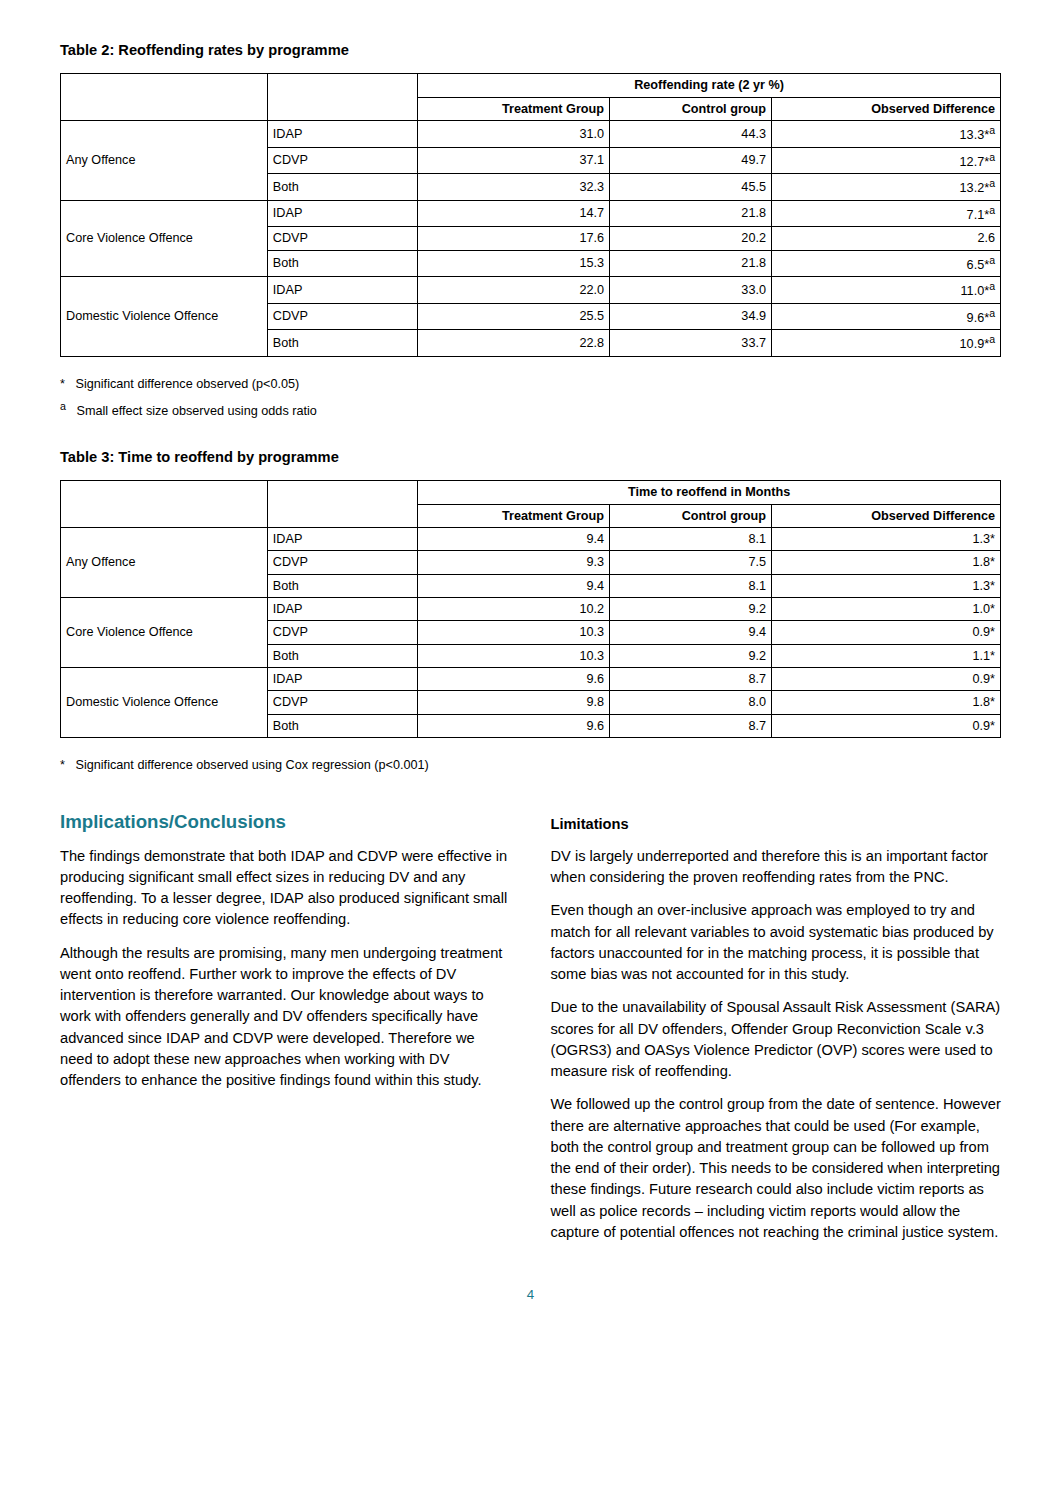Table 2: Reoffending rates by programme
| | | Reoffending rate (2 yr %) |
| --- | --- | --- |
| Treatment Group | Control group | Observed Difference |
| Any Offence | IDAP | 31.0 | 44.3 | 13.3* a |
| CDVP | 37.1 | 49.7 | 12.7* a |
| Both | 32.3 | 45.5 | 13.2* a |
| Core Violence Offence | IDAP | 14.7 | 21.8 | 7.1* a |
| CDVP | 17.6 | 20.2 | 2.6 |
| Both | 15.3 | 21.8 | 6.5* a |
| Domestic Violence Offence | IDAP | 22.0 | 33.0 | 11.0* a |
| CDVP | 25.5 | 34.9 | 9.6* a |
| Both | 22.8 | 33.7 | 10.9* a |
* Significant difference observed (p<0.05)
a Small effect size observed using odds ratio
Table 3: Time to reoffend by programme
| | | Time to reoffend in Months |
| --- | --- | --- |
| Treatment Group | Control group | Observed Difference |
| Any Offence | IDAP | 9.4 | 8.1 | 1.3* |
| CDVP | 9.3 | 7.5 | 1.8* |
| Both | 9.4 | 8.1 | 1.3* |
| Core Violence Offence | IDAP | 10.2 | 9.2 | 1.0* |
| CDVP | 10.3 | 9.4 | 0.9* |
| Both | 10.3 | 9.2 | 1.1* |
| Domestic Violence Offence | IDAP | 9.6 | 8.7 | 0.9* |
| CDVP | 9.8 | 8.0 | 1.8* |
| Both | 9.6 | 8.7 | 0.9* |
* Significant difference observed using Cox regression (p<0.001)
Implications/Conclusions
The findings demonstrate that both IDAP and CDVP were effective in producing significant small effect sizes in reducing DV and any reoffending. To a lesser degree, IDAP also produced significant small effects in reducing core violence reoffending.
Although the results are promising, many men undergoing treatment went onto reoffend. Further work to improve the effects of DV intervention is therefore warranted. Our knowledge about ways to work with offenders generally and DV offenders specifically have advanced since IDAP and CDVP were developed. Therefore we need to adopt these new approaches when working with DV offenders to enhance the positive findings found within this study.
Limitations
DV is largely underreported and therefore this is an important factor when considering the proven reoffending rates from the PNC.
Even though an over-inclusive approach was employed to try and match for all relevant variables to avoid systematic bias produced by factors unaccounted for in the matching process, it is possible that some bias was not accounted for in this study.
Due to the unavailability of Spousal Assault Risk Assessment (SARA) scores for all DV offenders, Offender Group Reconviction Scale v.3 (OGRS3) and OASys Violence Predictor (OVP) scores were used to measure risk of reoffending.
We followed up the control group from the date of sentence. However there are alternative approaches that could be used (For example, both the control group and treatment group can be followed up from the end of their order). This needs to be considered when interpreting these findings. Future research could also include victim reports as well as police records – including victim reports would allow the capture of potential offences not reaching the criminal justice system.
4